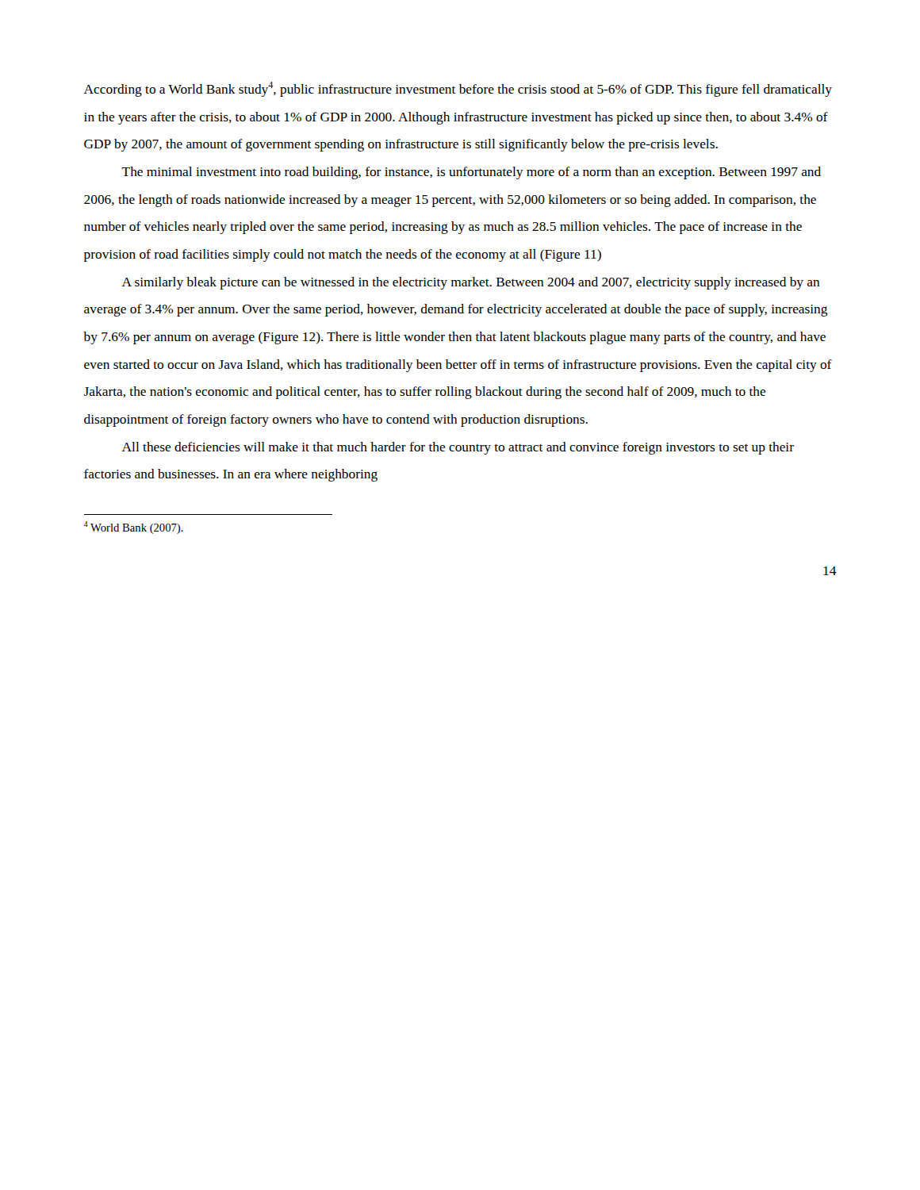According to a World Bank study4, public infrastructure investment before the crisis stood at 5-6% of GDP. This figure fell dramatically in the years after the crisis, to about 1% of GDP in 2000. Although infrastructure investment has picked up since then, to about 3.4% of GDP by 2007, the amount of government spending on infrastructure is still significantly below the pre-crisis levels.
The minimal investment into road building, for instance, is unfortunately more of a norm than an exception. Between 1997 and 2006, the length of roads nationwide increased by a meager 15 percent, with 52,000 kilometers or so being added. In comparison, the number of vehicles nearly tripled over the same period, increasing by as much as 28.5 million vehicles. The pace of increase in the provision of road facilities simply could not match the needs of the economy at all (Figure 11)
A similarly bleak picture can be witnessed in the electricity market. Between 2004 and 2007, electricity supply increased by an average of 3.4% per annum. Over the same period, however, demand for electricity accelerated at double the pace of supply, increasing by 7.6% per annum on average (Figure 12). There is little wonder then that latent blackouts plague many parts of the country, and have even started to occur on Java Island, which has traditionally been better off in terms of infrastructure provisions. Even the capital city of Jakarta, the nation's economic and political center, has to suffer rolling blackout during the second half of 2009, much to the disappointment of foreign factory owners who have to contend with production disruptions.
All these deficiencies will make it that much harder for the country to attract and convince foreign investors to set up their factories and businesses. In an era where neighboring
4 World Bank (2007).
14